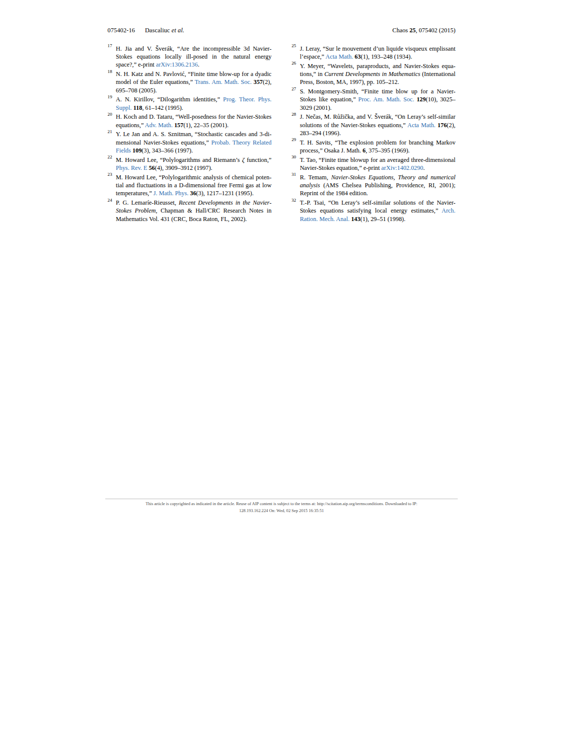075402-16 Dascaliuc et al.
Chaos 25, 075402 (2015)
17 H. Jia and V. Šverák, “Are the incompressible 3d Navier-Stokes equations locally ill-posed in the natural energy space?,” e-print arXiv:1306.2136.
18 N. H. Katz and N. Pavlović, “Finite time blow-up for a dyadic model of the Euler equations,” Trans. Am. Math. Soc. 357(2), 695–708 (2005).
19 A. N. Kirillov, “Dilogarithm identities,” Prog. Theor. Phys. Suppl. 118, 61–142 (1995).
20 H. Koch and D. Tataru, “Well-posedness for the Navier-Stokes equations,” Adv. Math. 157(1), 22–35 (2001).
21 Y. Le Jan and A. S. Sznitman, “Stochastic cascades and 3-dimensional Navier-Stokes equations,” Probab. Theory Related Fields 109(3), 343–366 (1997).
22 M. Howard Lee, “Polylogarithms and Riemann’s ζ function,” Phys. Rev. E 56(4), 3909–3912 (1997).
23 M. Howard Lee, “Polylogarithmic analysis of chemical potential and fluctuations in a D-dimensional free Fermi gas at low temperatures,” J. Math. Phys. 36(3), 1217–1231 (1995).
24 P. G. Lemaríe-Rieusset, Recent Developments in the Navier-Stokes Problem, Chapman & Hall/CRC Research Notes in Mathematics Vol. 431 (CRC, Boca Raton, FL, 2002).
25 J. Leray, “Sur le mouvement d’un liquide visqueux emplissant l’espace,” Acta Math. 63(1), 193–248 (1934).
26 Y. Meyer, “Wavelets, paraproducts, and Navier-Stokes equations,” in Current Developments in Mathematics (International Press, Boston, MA, 1997), pp. 105–212.
27 S. Montgomery-Smith, “Finite time blow up for a Navier-Stokes like equation,” Proc. Am. Math. Soc. 129(10), 3025–3029 (2001).
28 J. Nečas, M. Růžička, and V. Šverák, “On Leray’s self-similar solutions of the Navier-Stokes equations,” Acta Math. 176(2), 283–294 (1996).
29 T. H. Savits, “The explosion problem for branching Markov process,” Osaka J. Math. 6, 375–395 (1969).
30 T. Tao, “Finite time blowup for an averaged three-dimensional Navier-Stokes equation,” e-print arXiv:1402.0290.
31 R. Temam, Navier-Stokes Equations, Theory and numerical analysis (AMS Chelsea Publishing, Providence, RI, 2001); Reprint of the 1984 edition.
32 T.-P. Tsai, “On Leray’s self-similar solutions of the Navier-Stokes equations satisfying local energy estimates,” Arch. Ration. Mech. Anal. 143(1), 29–51 (1998).
This article is copyrighted as indicated in the article. Reuse of AIP content is subject to the terms at: http://scitation.aip.org/termsconditions. Downloaded to IP:
128.193.162.224 On: Wed, 02 Sep 2015 16:35:51